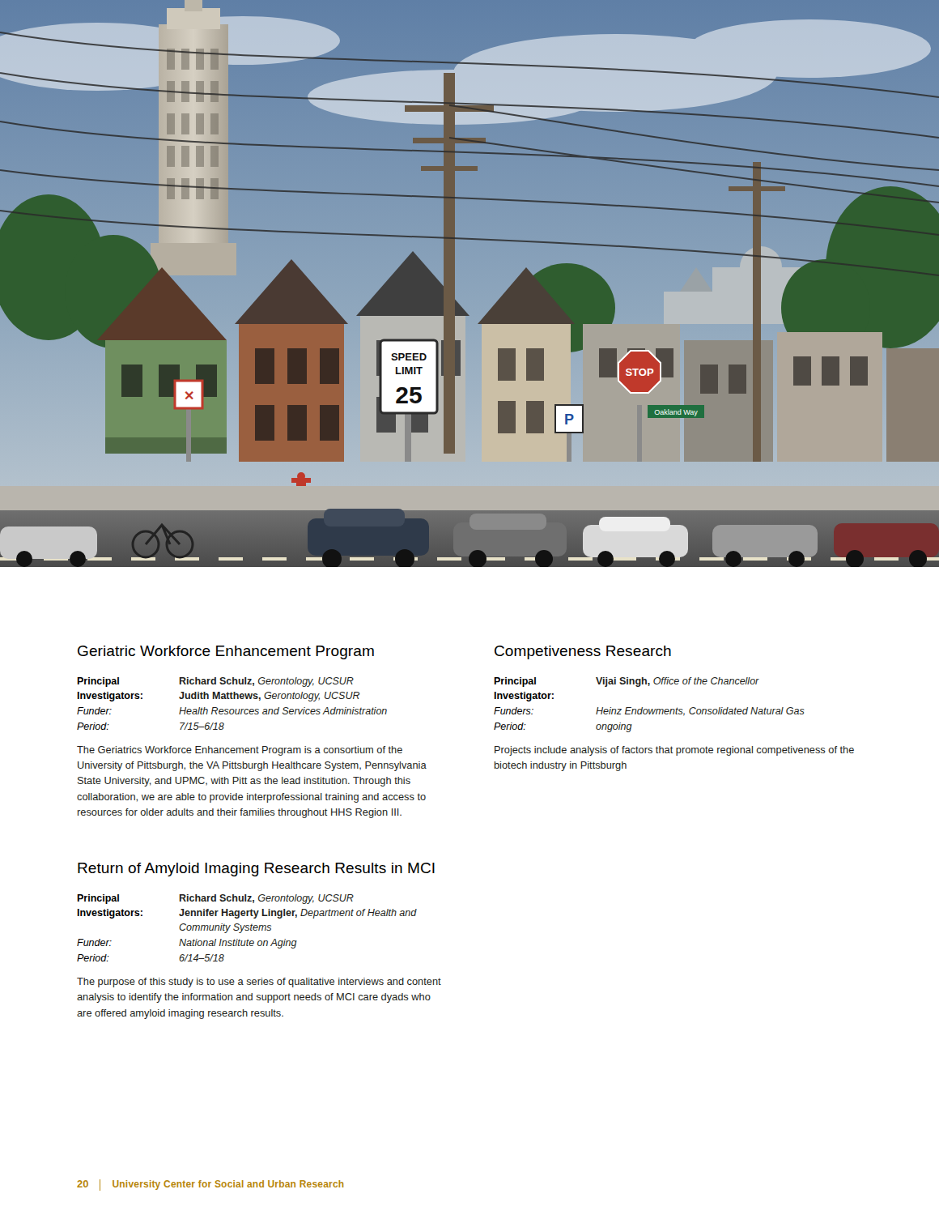SPEED LIMIT 25 STOP Oakland Way P ✕
Geriatric Workforce Enhancement Program
Principal
Investigators:
Richard Schulz, Gerontology, UCSUR
Judith Matthews, Gerontology, UCSUR
Funder:
Health Resources and Services Administration
Period:
7/15–6/18
The Geriatrics Workforce Enhancement Program is a consortium of the University of Pittsburgh, the VA Pittsburgh Healthcare System, Pennsylvania State University, and UPMC, with Pitt as the lead institution. Through this collaboration, we are able to provide interprofessional training and access to resources for older adults and their families throughout HHS Region III.
Return of Amyloid Imaging Research Results in MCI
Principal
Investigators:
Richard Schulz, Gerontology, UCSUR
Jennifer Hagerty Lingler, Department of Health and Community Systems
Funder:
National Institute on Aging
Period:
6/14–5/18
The purpose of this study is to use a series of qualitative interviews and content analysis to identify the information and support needs of MCI care dyads who are offered amyloid imaging research results.
Competiveness Research
Principal
Investigator:
Vijai Singh, Office of the Chancellor
Funders:
Heinz Endowments, Consolidated Natural Gas
Period:
ongoing
Projects include analysis of factors that promote regional competiveness of the biotech industry in Pittsburgh
20 University Center for Social and Urban Research